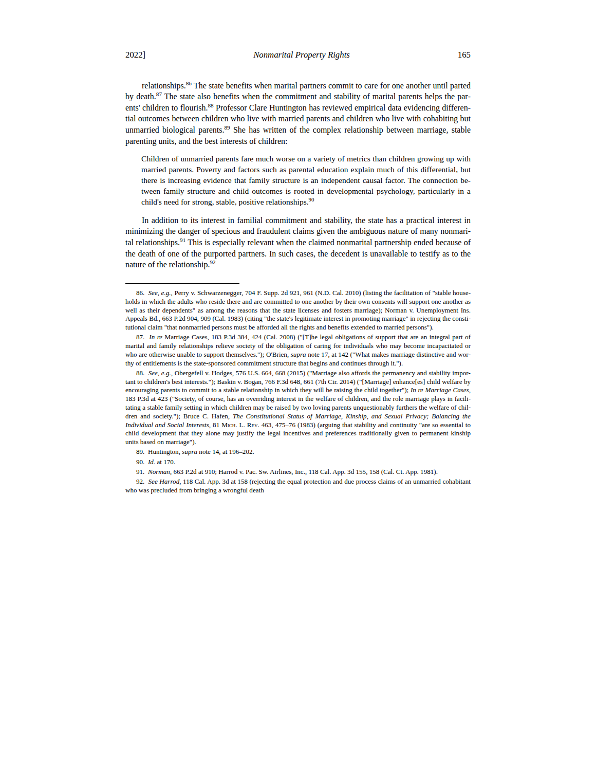2022] Nonmarital Property Rights 165
relationships.86 The state benefits when marital partners commit to care for one another until parted by death.87 The state also benefits when the commitment and stability of marital parents helps the parents' children to flourish.88 Professor Clare Huntington has reviewed empirical data evidencing differential outcomes between children who live with married parents and children who live with cohabiting but unmarried biological parents.89 She has written of the complex relationship between marriage, stable parenting units, and the best interests of children:
Children of unmarried parents fare much worse on a variety of metrics than children growing up with married parents. Poverty and factors such as parental education explain much of this differential, but there is increasing evidence that family structure is an independent causal factor. The connection between family structure and child outcomes is rooted in developmental psychology, particularly in a child's need for strong, stable, positive relationships.90
In addition to its interest in familial commitment and stability, the state has a practical interest in minimizing the danger of specious and fraudulent claims given the ambiguous nature of many nonmarital relationships.91 This is especially relevant when the claimed nonmarital partnership ended because of the death of one of the purported partners. In such cases, the decedent is unavailable to testify as to the nature of the relationship.92
86. See, e.g., Perry v. Schwarzenegger, 704 F. Supp. 2d 921, 961 (N.D. Cal. 2010) (listing the facilitation of "stable households in which the adults who reside there and are committed to one another by their own consents will support one another as well as their dependents" as among the reasons that the state licenses and fosters marriage); Norman v. Unemployment Ins. Appeals Bd., 663 P.2d 904, 909 (Cal. 1983) (citing "the state's legitimate interest in promoting marriage" in rejecting the constitutional claim "that nonmarried persons must be afforded all the rights and benefits extended to married persons").
87. In re Marriage Cases, 183 P.3d 384, 424 (Cal. 2008) ("[T]he legal obligations of support that are an integral part of marital and family relationships relieve society of the obligation of caring for individuals who may become incapacitated or who are otherwise unable to support themselves."); O'Brien, supra note 17, at 142 ("What makes marriage distinctive and worthy of entitlements is the state-sponsored commitment structure that begins and continues through it.").
88. See, e.g., Obergefell v. Hodges, 576 U.S. 664, 668 (2015) ("Marriage also affords the permanency and stability important to children's best interests."); Baskin v. Bogan, 766 F.3d 648, 661 (7th Cir. 2014) ("[Marriage] enhance[es] child welfare by encouraging parents to commit to a stable relationship in which they will be raising the child together"); In re Marriage Cases, 183 P.3d at 423 ("Society, of course, has an overriding interest in the welfare of children, and the role marriage plays in facilitating a stable family setting in which children may be raised by two loving parents unquestionably furthers the welfare of children and society."); Bruce C. Hafen, The Constitutional Status of Marriage, Kinship, and Sexual Privacy; Balancing the Individual and Social Interests, 81 Mich. L. Rev. 463, 475–76 (1983) (arguing that stability and continuity "are so essential to child development that they alone may justify the legal incentives and preferences traditionally given to permanent kinship units based on marriage").
89. Huntington, supra note 14, at 196–202.
90. Id. at 170.
91. Norman, 663 P.2d at 910; Harrod v. Pac. Sw. Airlines, Inc., 118 Cal. App. 3d 155, 158 (Cal. Ct. App. 1981).
92. See Harrod, 118 Cal. App. 3d at 158 (rejecting the equal protection and due process claims of an unmarried cohabitant who was precluded from bringing a wrongful death